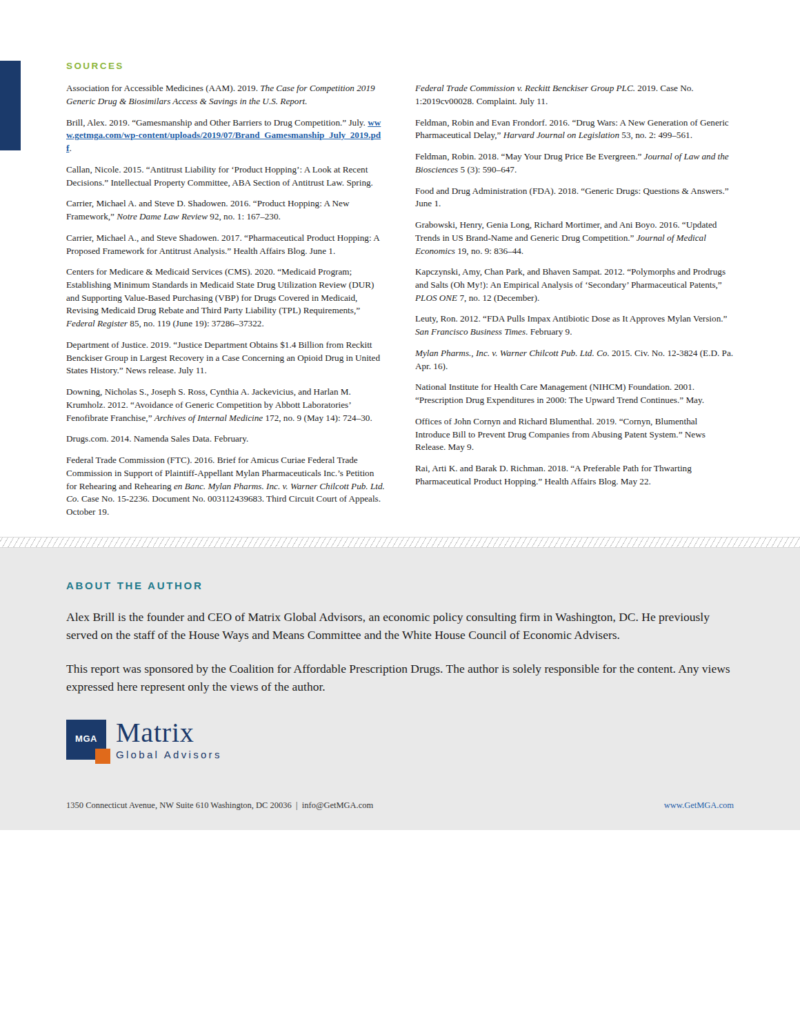Sources
Association for Accessible Medicines (AAM). 2019. The Case for Competition 2019 Generic Drug & Biosimilars Access & Savings in the U.S. Report.
Brill, Alex. 2019. “Gamesmanship and Other Barriers to Drug Competition.” July. www.getmga.com/wp-content/uploads/2019/07/Brand_Gamesmanship_July_2019.pdf.
Callan, Nicole. 2015. “Antitrust Liability for ‘Product Hopping’: A Look at Recent Decisions.” Intellectual Property Committee, ABA Section of Antitrust Law. Spring.
Carrier, Michael A. and Steve D. Shadowen. 2016. “Product Hopping: A New Framework,” Notre Dame Law Review 92, no. 1: 167–230.
Carrier, Michael A., and Steve Shadowen. 2017. “Pharmaceutical Product Hopping: A Proposed Framework for Antitrust Analysis.” Health Affairs Blog. June 1.
Centers for Medicare & Medicaid Services (CMS). 2020. “Medicaid Program; Establishing Minimum Standards in Medicaid State Drug Utilization Review (DUR) and Supporting Value-Based Purchasing (VBP) for Drugs Covered in Medicaid, Revising Medicaid Drug Rebate and Third Party Liability (TPL) Requirements,” Federal Register 85, no. 119 (June 19): 37286–37322.
Department of Justice. 2019. “Justice Department Obtains $1.4 Billion from Reckitt Benckiser Group in Largest Recovery in a Case Concerning an Opioid Drug in United States History.” News release. July 11.
Downing, Nicholas S., Joseph S. Ross, Cynthia A. Jackevicius, and Harlan M. Krumholz. 2012. “Avoidance of Generic Competition by Abbott Laboratories’ Fenofibrate Franchise,” Archives of Internal Medicine 172, no. 9 (May 14): 724–30.
Drugs.com. 2014. Namenda Sales Data. February.
Federal Trade Commission (FTC). 2016. Brief for Amicus Curiae Federal Trade Commission in Support of Plaintiff-Appellant Mylan Pharmaceuticals Inc.’s Petition for Rehearing and Rehearing en Banc. Mylan Pharms. Inc. v. Warner Chilcott Pub. Ltd. Co. Case No. 15-2236. Document No. 003112439683. Third Circuit Court of Appeals. October 19.
Federal Trade Commission v. Reckitt Benckiser Group PLC. 2019. Case No. 1:2019cv00028. Complaint. July 11.
Feldman, Robin and Evan Frondorf. 2016. “Drug Wars: A New Generation of Generic Pharmaceutical Delay,” Harvard Journal on Legislation 53, no. 2: 499–561.
Feldman, Robin. 2018. “May Your Drug Price Be Evergreen.” Journal of Law and the Biosciences 5 (3): 590–647.
Food and Drug Administration (FDA). 2018. “Generic Drugs: Questions & Answers.” June 1.
Grabowski, Henry, Genia Long, Richard Mortimer, and Ani Boyo. 2016. “Updated Trends in US Brand-Name and Generic Drug Competition.” Journal of Medical Economics 19, no. 9: 836–44.
Kapczynski, Amy, Chan Park, and Bhaven Sampat. 2012. “Polymorphs and Prodrugs and Salts (Oh My!): An Empirical Analysis of ‘Secondary’ Pharmaceutical Patents,” PLOS ONE 7, no. 12 (December).
Leuty, Ron. 2012. “FDA Pulls Impax Antibiotic Dose as It Approves Mylan Version.” San Francisco Business Times. February 9.
Mylan Pharms., Inc. v. Warner Chilcott Pub. Ltd. Co. 2015. Civ. No. 12-3824 (E.D. Pa. Apr. 16).
National Institute for Health Care Management (NIHCM) Foundation. 2001. “Prescription Drug Expenditures in 2000: The Upward Trend Continues.” May.
Offices of John Cornyn and Richard Blumenthal. 2019. “Cornyn, Blumenthal Introduce Bill to Prevent Drug Companies from Abusing Patent System.” News Release. May 9.
Rai, Arti K. and Barak D. Richman. 2018. “A Preferable Path for Thwarting Pharmaceutical Product Hopping.” Health Affairs Blog. May 22.
About the Author
Alex Brill is the founder and CEO of Matrix Global Advisors, an economic policy consulting firm in Washington, DC. He previously served on the staff of the House Ways and Means Committee and the White House Council of Economic Advisers.
This report was sponsored by the Coalition for Affordable Prescription Drugs. The author is solely responsible for the content. Any views expressed here represent only the views of the author.
Matrix Global Advisors
1350 Connecticut Avenue, NW Suite 610 Washington, DC 20036 | info@GetMGA.com
www.GetMGA.com